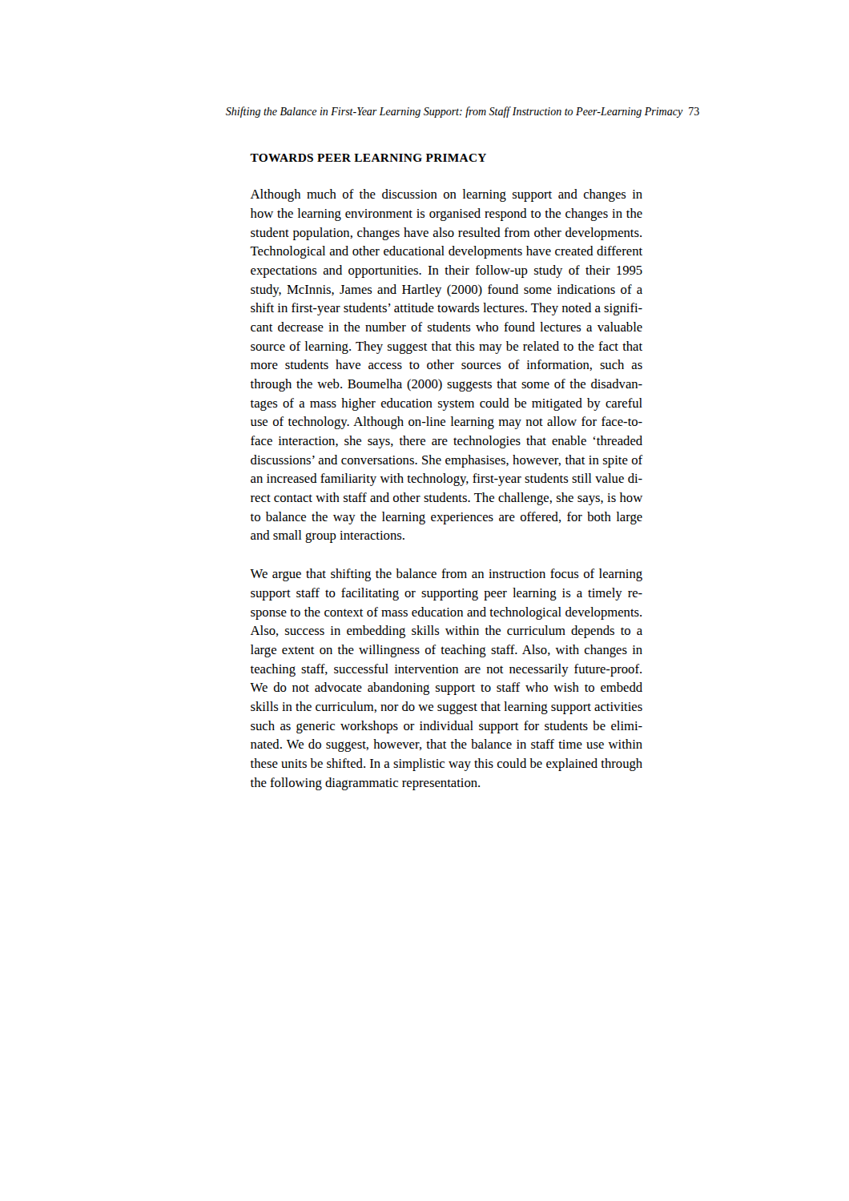Shifting the Balance in First-Year Learning Support: from Staff Instruction to Peer-Learning Primacy 73
Towards Peer Learning Primacy
Although much of the discussion on learning support and changes in how the learning environment is organised respond to the changes in the student population, changes have also resulted from other developments. Technological and other educational developments have created different expectations and opportunities. In their follow-up study of their 1995 study, McInnis, James and Hartley (2000) found some indications of a shift in first-year students’ attitude towards lectures. They noted a significant decrease in the number of students who found lectures a valuable source of learning. They suggest that this may be related to the fact that more students have access to other sources of information, such as through the web. Boumelha (2000) suggests that some of the disadvantages of a mass higher education system could be mitigated by careful use of technology. Although on-line learning may not allow for face-to-face interaction, she says, there are technologies that enable ‘threaded discussions’ and conversations. She emphasises, however, that in spite of an increased familiarity with technology, first-year students still value direct contact with staff and other students. The challenge, she says, is how to balance the way the learning experiences are offered, for both large and small group interactions.
We argue that shifting the balance from an instruction focus of learning support staff to facilitating or supporting peer learning is a timely response to the context of mass education and technological developments. Also, success in embedding skills within the curriculum depends to a large extent on the willingness of teaching staff. Also, with changes in teaching staff, successful intervention are not necessarily future-proof. We do not advocate abandoning support to staff who wish to embedd skills in the curriculum, nor do we suggest that learning support activities such as generic workshops or individual support for students be eliminated. We do suggest, however, that the balance in staff time use within these units be shifted. In a simplistic way this could be explained through the following diagrammatic representation.